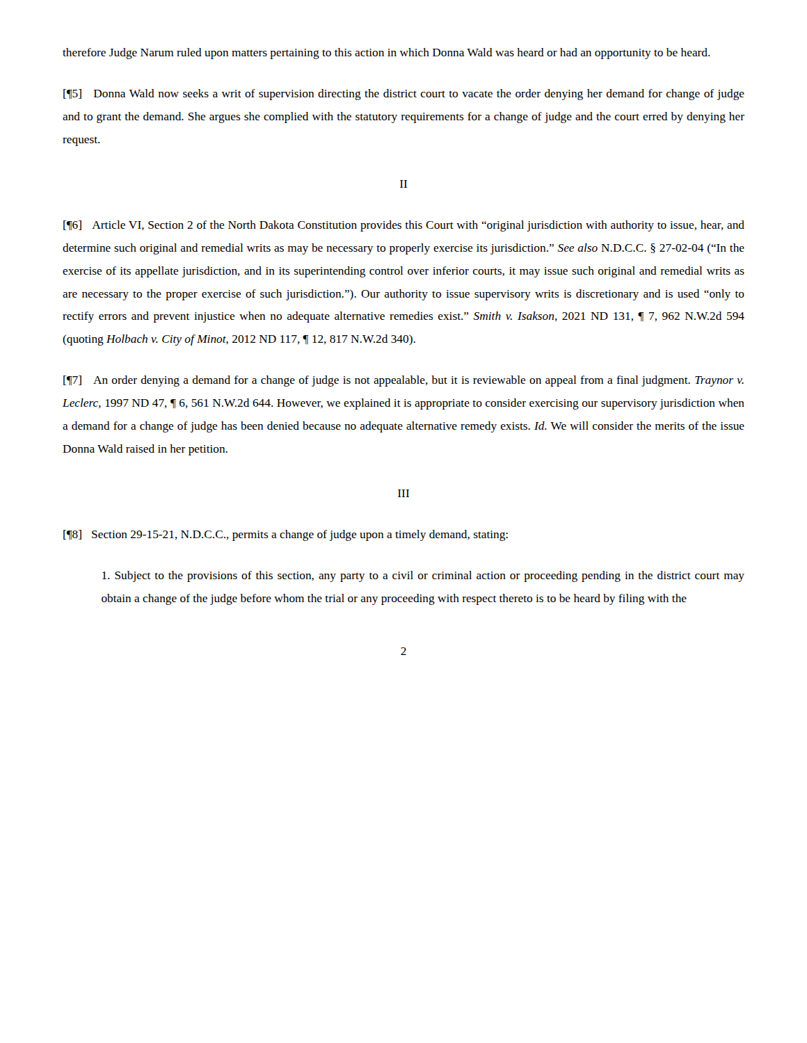therefore Judge Narum ruled upon matters pertaining to this action in which Donna Wald was heard or had an opportunity to be heard.
[¶5] Donna Wald now seeks a writ of supervision directing the district court to vacate the order denying her demand for change of judge and to grant the demand. She argues she complied with the statutory requirements for a change of judge and the court erred by denying her request.
II
[¶6] Article VI, Section 2 of the North Dakota Constitution provides this Court with “original jurisdiction with authority to issue, hear, and determine such original and remedial writs as may be necessary to properly exercise its jurisdiction.” See also N.D.C.C. § 27-02-04 (“In the exercise of its appellate jurisdiction, and in its superintending control over inferior courts, it may issue such original and remedial writs as are necessary to the proper exercise of such jurisdiction.”). Our authority to issue supervisory writs is discretionary and is used “only to rectify errors and prevent injustice when no adequate alternative remedies exist.” Smith v. Isakson, 2021 ND 131, ¶ 7, 962 N.W.2d 594 (quoting Holbach v. City of Minot, 2012 ND 117, ¶ 12, 817 N.W.2d 340).
[¶7] An order denying a demand for a change of judge is not appealable, but it is reviewable on appeal from a final judgment. Traynor v. Leclerc, 1997 ND 47, ¶ 6, 561 N.W.2d 644. However, we explained it is appropriate to consider exercising our supervisory jurisdiction when a demand for a change of judge has been denied because no adequate alternative remedy exists. Id. We will consider the merits of the issue Donna Wald raised in her petition.
III
[¶8] Section 29-15-21, N.D.C.C., permits a change of judge upon a timely demand, stating:
1. Subject to the provisions of this section, any party to a civil or criminal action or proceeding pending in the district court may obtain a change of the judge before whom the trial or any proceeding with respect thereto is to be heard by filing with the
2